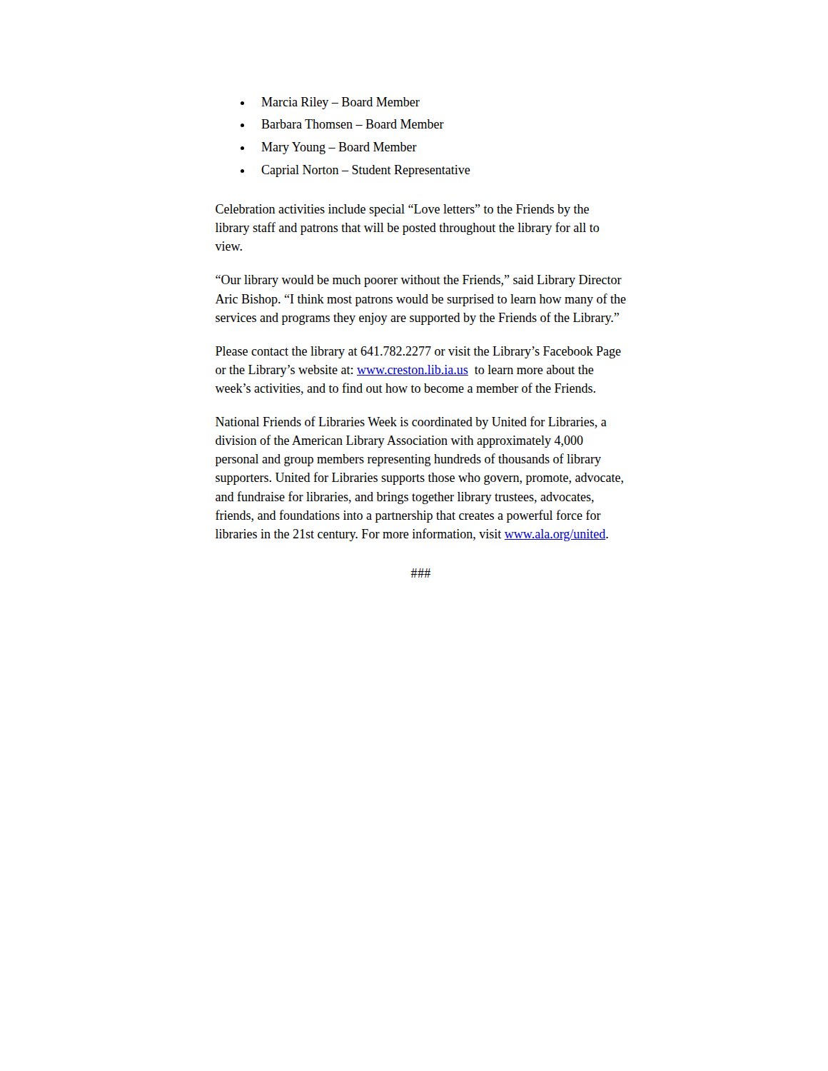Marcia Riley – Board Member
Barbara Thomsen – Board Member
Mary Young – Board Member
Caprial Norton – Student Representative
Celebration activities include special “Love letters” to the Friends by the library staff and patrons that will be posted throughout the library for all to view.
“Our library would be much poorer without the Friends,” said Library Director Aric Bishop. “I think most patrons would be surprised to learn how many of the services and programs they enjoy are supported by the Friends of the Library.”
Please contact the library at 641.782.2277 or visit the Library’s Facebook Page or the Library’s website at: www.creston.lib.ia.us to learn more about the week’s activities, and to find out how to become a member of the Friends.
National Friends of Libraries Week is coordinated by United for Libraries, a division of the American Library Association with approximately 4,000 personal and group members representing hundreds of thousands of library supporters. United for Libraries supports those who govern, promote, advocate, and fundraise for libraries, and brings together library trustees, advocates, friends, and foundations into a partnership that creates a powerful force for libraries in the 21st century. For more information, visit www.ala.org/united.
###